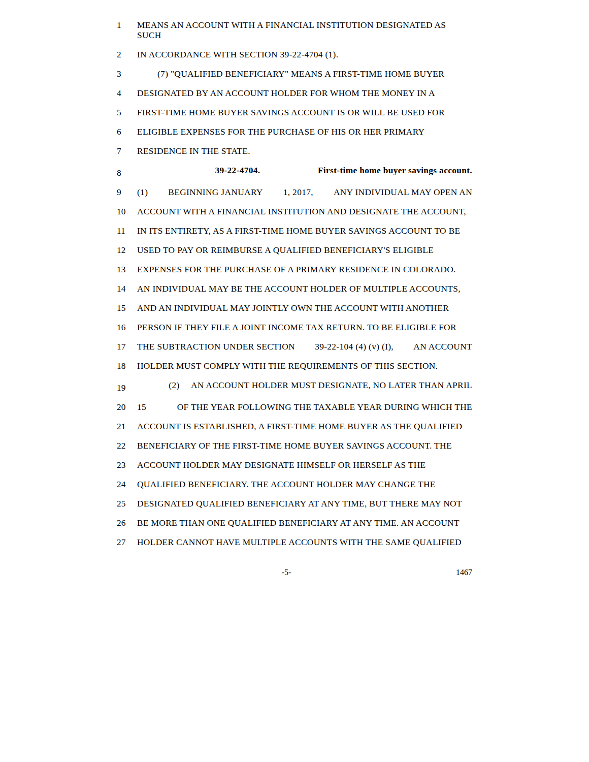1
MEANS AN ACCOUNT WITH A FINANCIAL INSTITUTION DESIGNATED AS SUCH
2
IN ACCORDANCE WITH SECTION 39-22-4704 (1).
3
(7) "QUALIFIED BENEFICIARY" MEANS A FIRST-TIME HOME BUYER
4
DESIGNATED BY AN ACCOUNT HOLDER FOR WHOM THE MONEY IN A
5
FIRST-TIME HOME BUYER SAVINGS ACCOUNT IS OR WILL BE USED FOR
6
ELIGIBLE EXPENSES FOR THE PURCHASE OF HIS OR HER PRIMARY
7
RESIDENCE IN THE STATE.
8
39-22-4704. First-time home buyer savings account.
9
(1) BEGINNING JANUARY 1, 2017, ANY INDIVIDUAL MAY OPEN AN
10
ACCOUNT WITH A FINANCIAL INSTITUTION AND DESIGNATE THE ACCOUNT,
11
IN ITS ENTIRETY, AS A FIRST-TIME HOME BUYER SAVINGS ACCOUNT TO BE
12
USED TO PAY OR REIMBURSE A QUALIFIED BENEFICIARY'S ELIGIBLE
13
EXPENSES FOR THE PURCHASE OF A PRIMARY RESIDENCE IN COLORADO.
14
AN INDIVIDUAL MAY BE THE ACCOUNT HOLDER OF MULTIPLE ACCOUNTS,
15
AND AN INDIVIDUAL MAY JOINTLY OWN THE ACCOUNT WITH ANOTHER
16
PERSON IF THEY FILE A JOINT INCOME TAX RETURN. TO BE ELIGIBLE FOR
17
THE SUBTRACTION UNDER SECTION 39-22-104 (4) (v) (I), AN ACCOUNT
18
HOLDER MUST COMPLY WITH THE REQUIREMENTS OF THIS SECTION.
19
(2) AN ACCOUNT HOLDER MUST DESIGNATE, NO LATER THAN APRIL
20
15 OF THE YEAR FOLLOWING THE TAXABLE YEAR DURING WHICH THE
21
ACCOUNT IS ESTABLISHED, A FIRST-TIME HOME BUYER AS THE QUALIFIED
22
BENEFICIARY OF THE FIRST-TIME HOME BUYER SAVINGS ACCOUNT. THE
23
ACCOUNT HOLDER MAY DESIGNATE HIMSELF OR HERSELF AS THE
24
QUALIFIED BENEFICIARY. THE ACCOUNT HOLDER MAY CHANGE THE
25
DESIGNATED QUALIFIED BENEFICIARY AT ANY TIME, BUT THERE MAY NOT
26
BE MORE THAN ONE QUALIFIED BENEFICIARY AT ANY TIME. AN ACCOUNT
27
HOLDER CANNOT HAVE MULTIPLE ACCOUNTS WITH THE SAME QUALIFIED
-5- 1467